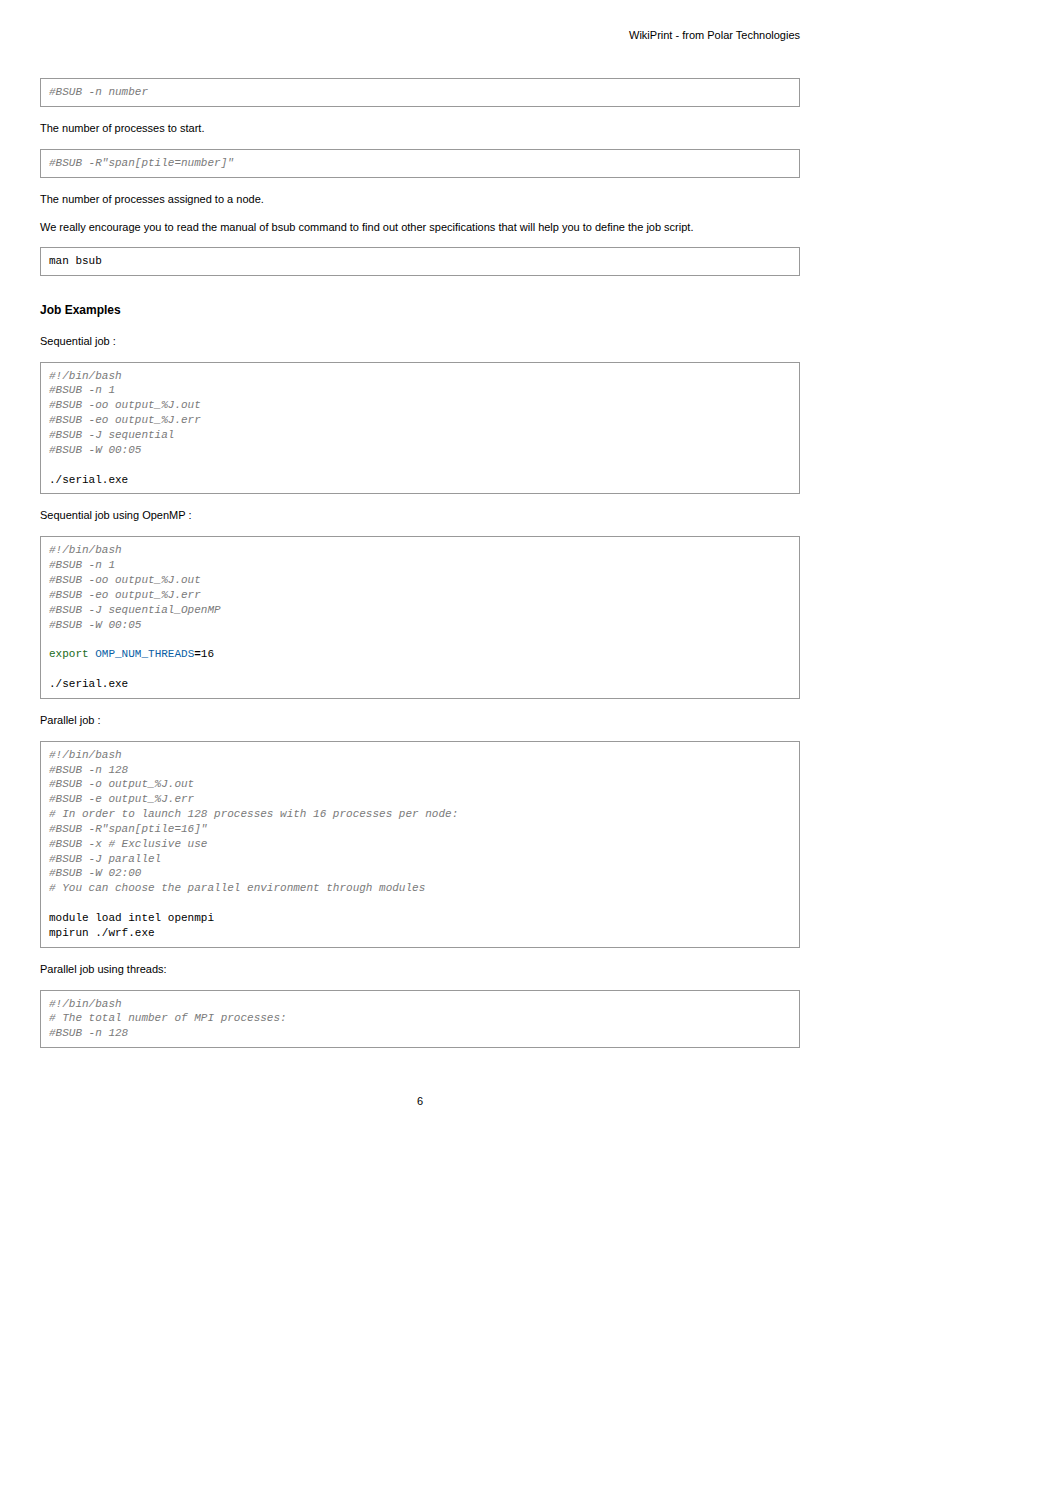WikiPrint - from Polar Technologies
#BSUB -n number
The number of processes to start.
#BSUB -R"span[ptile=number]"
The number of processes assigned to a node.
We really encourage you to read the manual of bsub command to find out other specifications that will help you to define the job script.
man bsub
Job Examples
Sequential job :
#!/bin/bash
#BSUB -n 1
#BSUB -oo output_%J.out
#BSUB -eo output_%J.err
#BSUB -J sequential
#BSUB -W 00:05

./serial.exe
Sequential job using OpenMP :
#!/bin/bash
#BSUB -n 1
#BSUB -oo output_%J.out
#BSUB -eo output_%J.err
#BSUB -J sequential_OpenMP
#BSUB -W 00:05

export OMP_NUM_THREADS=16

./serial.exe
Parallel job :
#!/bin/bash
#BSUB -n 128
#BSUB -o output_%J.out
#BSUB -e output_%J.err
# In order to launch 128 processes with 16 processes per node:
#BSUB -R"span[ptile=16]"
#BSUB -x # Exclusive use
#BSUB -J parallel
#BSUB -W 02:00
# You can choose the parallel environment through modules

module load intel openmpi
mpirun ./wrf.exe
Parallel job using threads:
#!/bin/bash
# The total number of MPI processes:
#BSUB -n 128
6